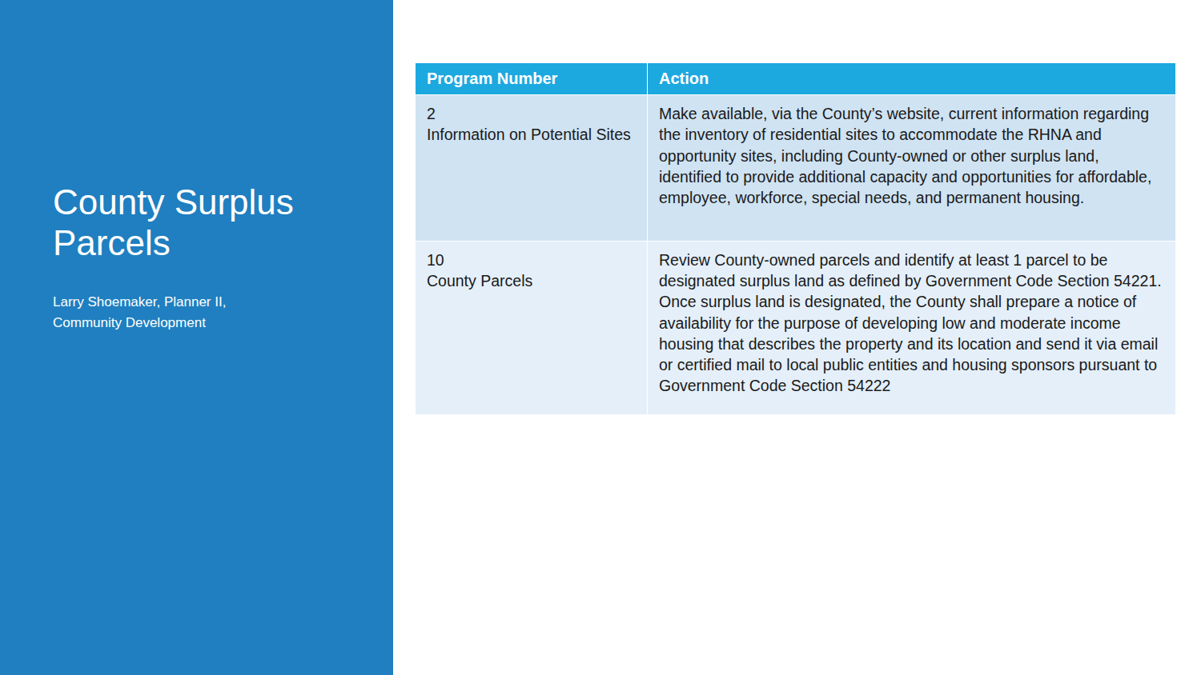County Surplus Parcels
Larry Shoemaker, Planner II,
Community Development
| Program Number | Action |
| --- | --- |
| 2 Information on Potential Sites | Make available, via the County’s website, current information regarding the inventory of residential sites to accommodate the RHNA and opportunity sites, including County-owned or other surplus land, identified to provide additional capacity and opportunities for affordable, employee, workforce, special needs, and permanent housing. |
| 10 County Parcels | Review County-owned parcels and identify at least 1 parcel to be designated surplus land as defined by Government Code Section 54221. Once surplus land is designated, the County shall prepare a notice of availability for the purpose of developing low and moderate income housing that describes the property and its location and send it via email or certified mail to local public entities and housing sponsors pursuant to Government Code Section 54222 |